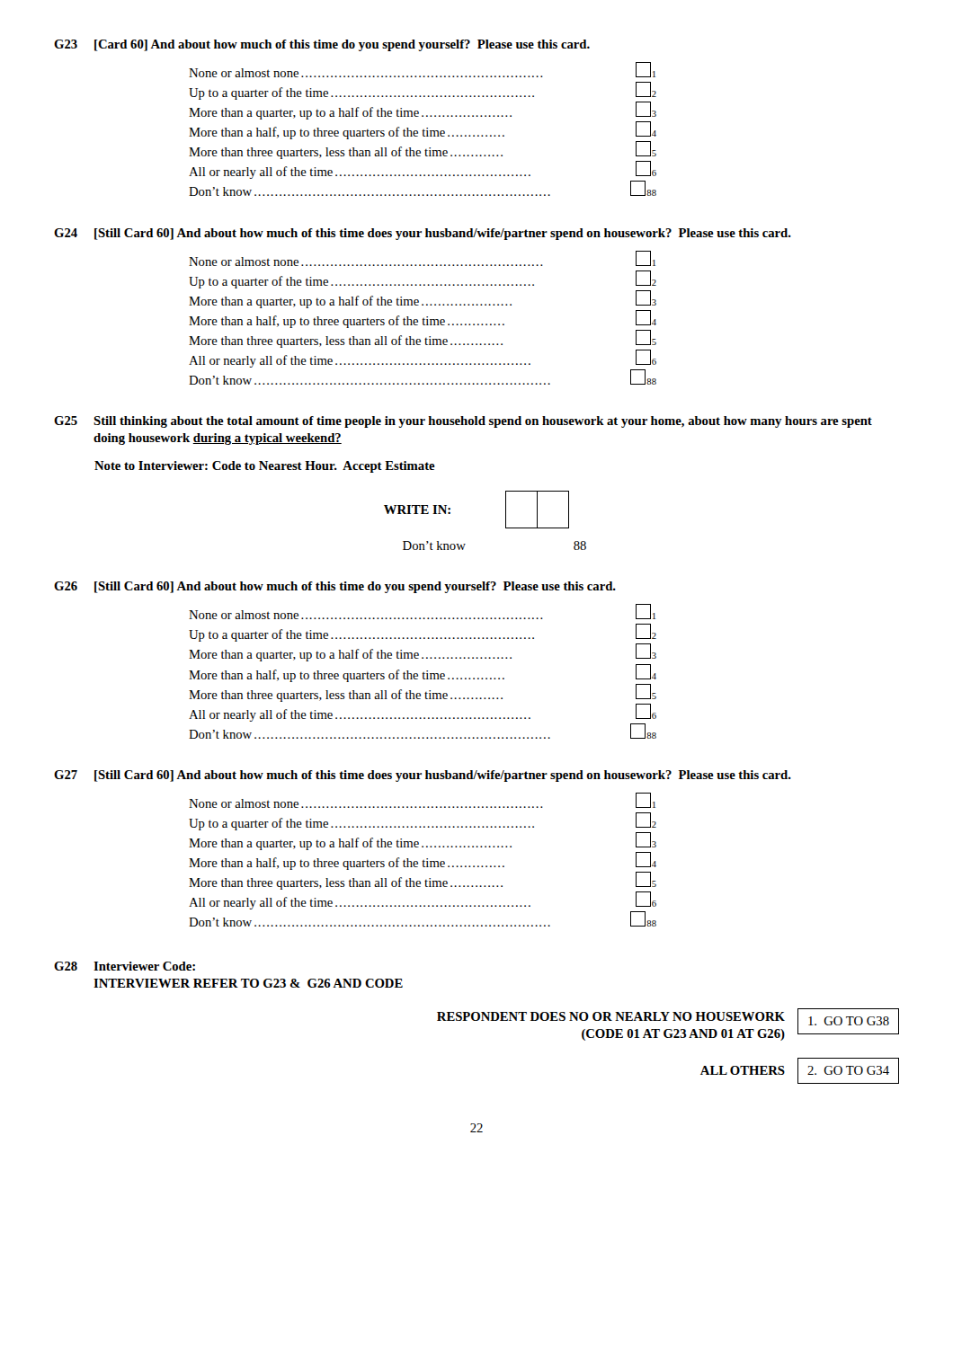G23 [Card 60] And about how much of this time do you spend yourself? Please use this card.
None or almost none.......................................................... 1
Up to a quarter of the time................................................. 2
More than a quarter, up to a half of the time...................... 3
More than a half, up to three quarters of the time.............. 4
More than three quarters, less than all of the time............. 5
All or nearly all of the time............................................... 6
Don’t know....................................................................... 88
G24 [Still Card 60] And about how much of this time does your husband/wife/partner spend on housework? Please use this card.
None or almost none.......................................................... 1
Up to a quarter of the time................................................. 2
More than a quarter, up to a half of the time...................... 3
More than a half, up to three quarters of the time.............. 4
More than three quarters, less than all of the time............. 5
All or nearly all of the time............................................... 6
Don’t know....................................................................... 88
G25 Still thinking about the total amount of time people in your household spend on housework at your home, about how many hours are spent doing housework during a typical weekend?
Note to Interviewer: Code to Nearest Hour. Accept Estimate
WRITE IN:
Don’t know 88
G26 [Still Card 60] And about how much of this time do you spend yourself? Please use this card.
None or almost none.......................................................... 1
Up to a quarter of the time................................................. 2
More than a quarter, up to a half of the time...................... 3
More than a half, up to three quarters of the time.............. 4
More than three quarters, less than all of the time............. 5
All or nearly all of the time............................................... 6
Don’t know....................................................................... 88
G27 [Still Card 60] And about how much of this time does your husband/wife/partner spend on housework? Please use this card.
None or almost none.......................................................... 1
Up to a quarter of the time................................................. 2
More than a quarter, up to a half of the time...................... 3
More than a half, up to three quarters of the time.............. 4
More than three quarters, less than all of the time............. 5
All or nearly all of the time............................................... 6
Don’t know....................................................................... 88
G28 Interviewer Code:
INTERVIEWER REFER TO G23 & G26 AND CODE
RESPONDENT DOES NO OR NEARLY NO HOUSEWORK
(CODE 01 AT G23 AND 01 AT G26)
1. GO TO G38
ALL OTHERS
2. GO TO G34
22